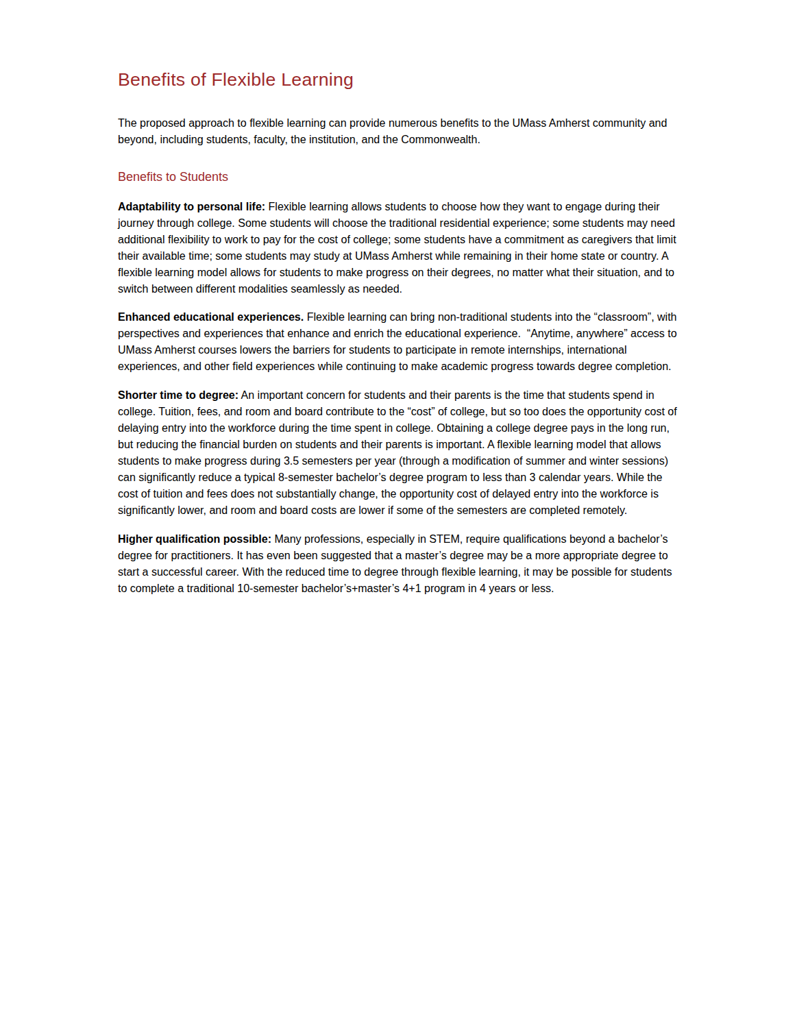Benefits of Flexible Learning
The proposed approach to flexible learning can provide numerous benefits to the UMass Amherst community and beyond, including students, faculty, the institution, and the Commonwealth.
Benefits to Students
Adaptability to personal life: Flexible learning allows students to choose how they want to engage during their journey through college. Some students will choose the traditional residential experience; some students may need additional flexibility to work to pay for the cost of college; some students have a commitment as caregivers that limit their available time; some students may study at UMass Amherst while remaining in their home state or country. A flexible learning model allows for students to make progress on their degrees, no matter what their situation, and to switch between different modalities seamlessly as needed.
Enhanced educational experiences. Flexible learning can bring non-traditional students into the “classroom”, with perspectives and experiences that enhance and enrich the educational experience. “Anytime, anywhere” access to UMass Amherst courses lowers the barriers for students to participate in remote internships, international experiences, and other field experiences while continuing to make academic progress towards degree completion.
Shorter time to degree: An important concern for students and their parents is the time that students spend in college. Tuition, fees, and room and board contribute to the “cost” of college, but so too does the opportunity cost of delaying entry into the workforce during the time spent in college. Obtaining a college degree pays in the long run, but reducing the financial burden on students and their parents is important. A flexible learning model that allows students to make progress during 3.5 semesters per year (through a modification of summer and winter sessions) can significantly reduce a typical 8-semester bachelor’s degree program to less than 3 calendar years. While the cost of tuition and fees does not substantially change, the opportunity cost of delayed entry into the workforce is significantly lower, and room and board costs are lower if some of the semesters are completed remotely.
Higher qualification possible: Many professions, especially in STEM, require qualifications beyond a bachelor’s degree for practitioners. It has even been suggested that a master’s degree may be a more appropriate degree to start a successful career. With the reduced time to degree through flexible learning, it may be possible for students to complete a traditional 10-semester bachelor’s+master’s 4+1 program in 4 years or less.